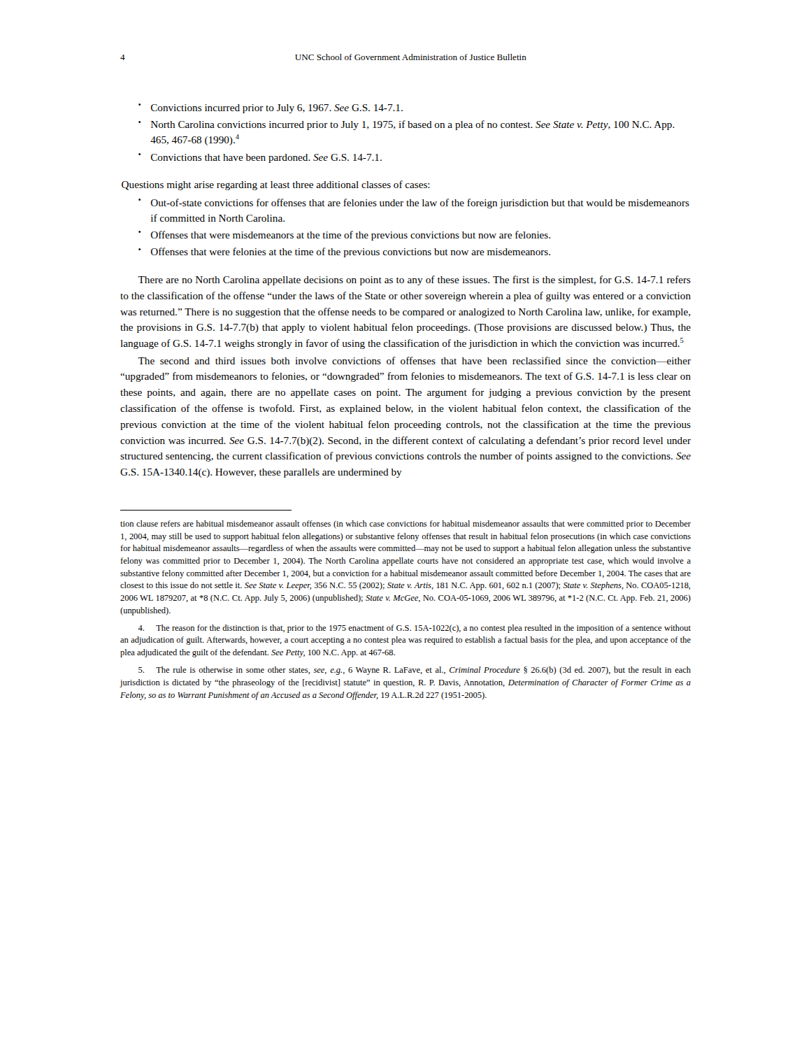4 UNC School of Government Administration of Justice Bulletin
Convictions incurred prior to July 6, 1967. See G.S. 14-7.1.
North Carolina convictions incurred prior to July 1, 1975, if based on a plea of no contest. See State v. Petty, 100 N.C. App. 465, 467-68 (1990).4
Convictions that have been pardoned. See G.S. 14-7.1.
Questions might arise regarding at least three additional classes of cases:
Out-of-state convictions for offenses that are felonies under the law of the foreign jurisdiction but that would be misdemeanors if committed in North Carolina.
Offenses that were misdemeanors at the time of the previous convictions but now are felonies.
Offenses that were felonies at the time of the previous convictions but now are misdemeanors.
There are no North Carolina appellate decisions on point as to any of these issues. The first is the simplest, for G.S. 14-7.1 refers to the classification of the offense “under the laws of the State or other sovereign wherein a plea of guilty was entered or a conviction was returned.” There is no suggestion that the offense needs to be compared or analogized to North Carolina law, unlike, for example, the provisions in G.S. 14-7.7(b) that apply to violent habitual felon proceedings. (Those provisions are discussed below.) Thus, the language of G.S. 14-7.1 weighs strongly in favor of using the classification of the jurisdiction in which the conviction was incurred.5
The second and third issues both involve convictions of offenses that have been reclassified since the conviction—either “upgraded” from misdemeanors to felonies, or “downgraded” from felonies to misdemeanors. The text of G.S. 14-7.1 is less clear on these points, and again, there are no appellate cases on point. The argument for judging a previous conviction by the present classification of the offense is twofold. First, as explained below, in the violent habitual felon context, the classification of the previous conviction at the time of the violent habitual felon proceeding controls, not the classification at the time the previous conviction was incurred. See G.S. 14-7.7(b)(2). Second, in the different context of calculating a defendant’s prior record level under structured sentencing, the current classification of previous convictions controls the number of points assigned to the convictions. See G.S. 15A-1340.14(c). However, these parallels are undermined by
tion clause refers are habitual misdemeanor assault offenses (in which case convictions for habitual misdemeanor assaults that were committed prior to December 1, 2004, may still be used to support habitual felon allegations) or substantive felony offenses that result in habitual felon prosecutions (in which case convictions for habitual misdemeanor assaults—regardless of when the assaults were committed—may not be used to support a habitual felon allegation unless the substantive felony was committed prior to December 1, 2004). The North Carolina appellate courts have not considered an appropriate test case, which would involve a substantive felony committed after December 1, 2004, but a conviction for a habitual misdemeanor assault committed before December 1, 2004. The cases that are closest to this issue do not settle it. See State v. Leeper, 356 N.C. 55 (2002); State v. Artis, 181 N.C. App. 601, 602 n.1 (2007); State v. Stephens, No. COA05-1218, 2006 WL 1879207, at *8 (N.C. Ct. App. July 5, 2006) (unpublished); State v. McGee, No. COA-05-1069, 2006 WL 389796, at *1-2 (N.C. Ct. App. Feb. 21, 2006) (unpublished).
4. The reason for the distinction is that, prior to the 1975 enactment of G.S. 15A-1022(c), a no contest plea resulted in the imposition of a sentence without an adjudication of guilt. Afterwards, however, a court accepting a no contest plea was required to establish a factual basis for the plea, and upon acceptance of the plea adjudicated the guilt of the defendant. See Petty, 100 N.C. App. at 467-68.
5. The rule is otherwise in some other states, see, e.g., 6 Wayne R. LaFave, et al., Criminal Procedure § 26.6(b) (3d ed. 2007), but the result in each jurisdiction is dictated by “the phraseology of the [recidivist] statute” in question, R. P. Davis, Annotation, Determination of Character of Former Crime as a Felony, so as to Warrant Punishment of an Accused as a Second Offender, 19 A.L.R.2d 227 (1951-2005).